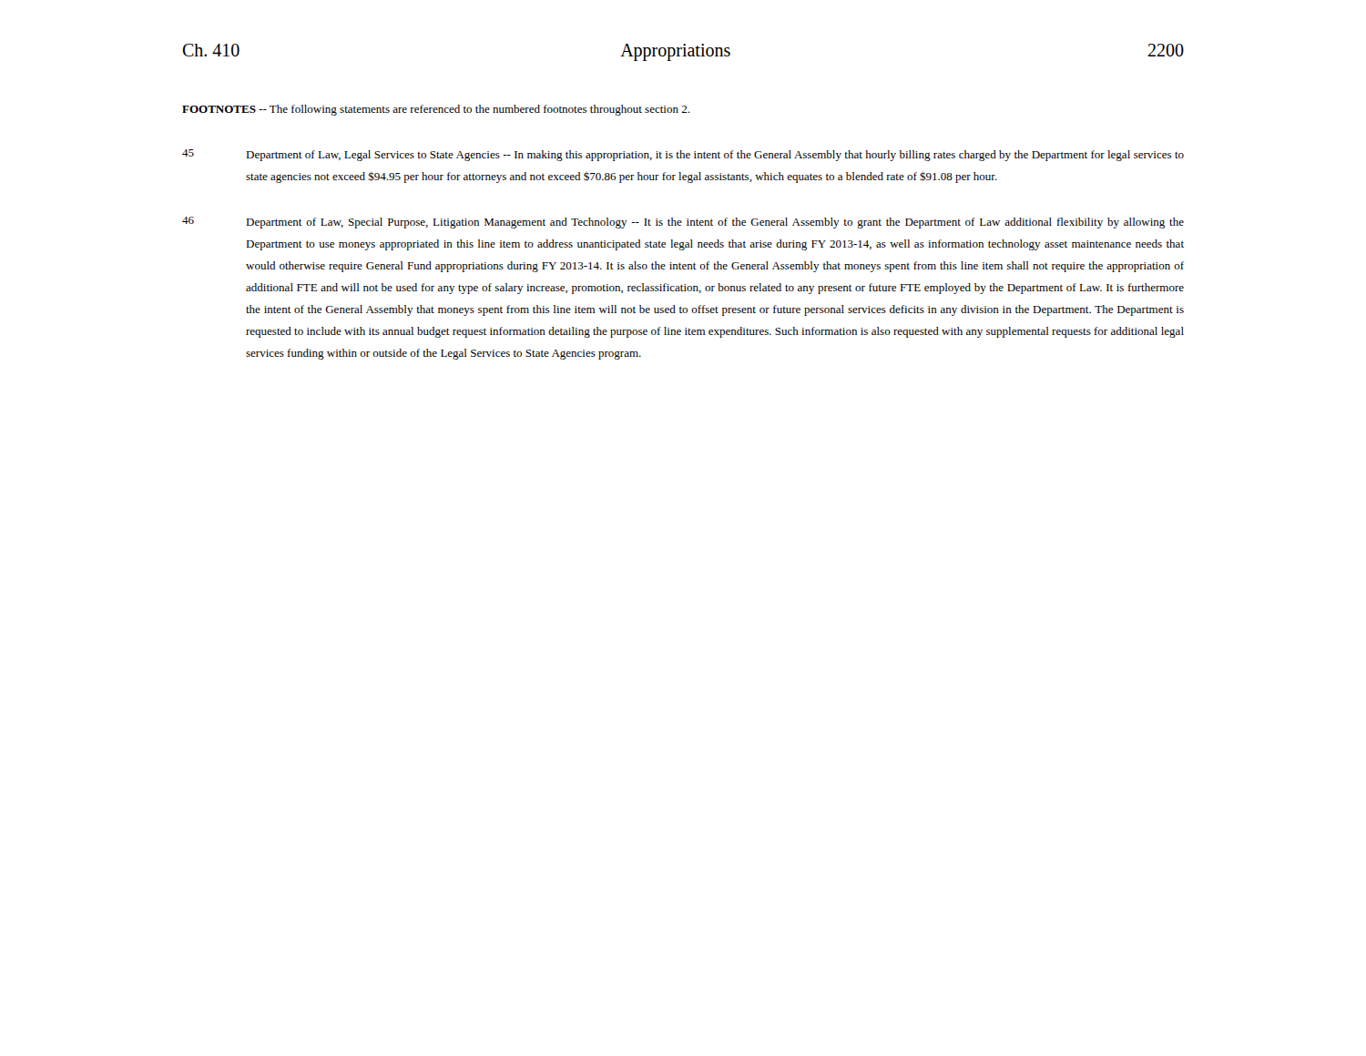Ch. 410
Appropriations
2200
FOOTNOTES -- The following statements are referenced to the numbered footnotes throughout section 2.
45
Department of Law, Legal Services to State Agencies -- In making this appropriation, it is the intent of the General Assembly that hourly billing rates charged by the Department for legal services to state agencies not exceed $94.95 per hour for attorneys and not exceed $70.86 per hour for legal assistants, which equates to a blended rate of $91.08 per hour.
46
Department of Law, Special Purpose, Litigation Management and Technology -- It is the intent of the General Assembly to grant the Department of Law additional flexibility by allowing the Department to use moneys appropriated in this line item to address unanticipated state legal needs that arise during FY 2013-14, as well as information technology asset maintenance needs that would otherwise require General Fund appropriations during FY 2013-14. It is also the intent of the General Assembly that moneys spent from this line item shall not require the appropriation of additional FTE and will not be used for any type of salary increase, promotion, reclassification, or bonus related to any present or future FTE employed by the Department of Law. It is furthermore the intent of the General Assembly that moneys spent from this line item will not be used to offset present or future personal services deficits in any division in the Department. The Department is requested to include with its annual budget request information detailing the purpose of line item expenditures. Such information is also requested with any supplemental requests for additional legal services funding within or outside of the Legal Services to State Agencies program.